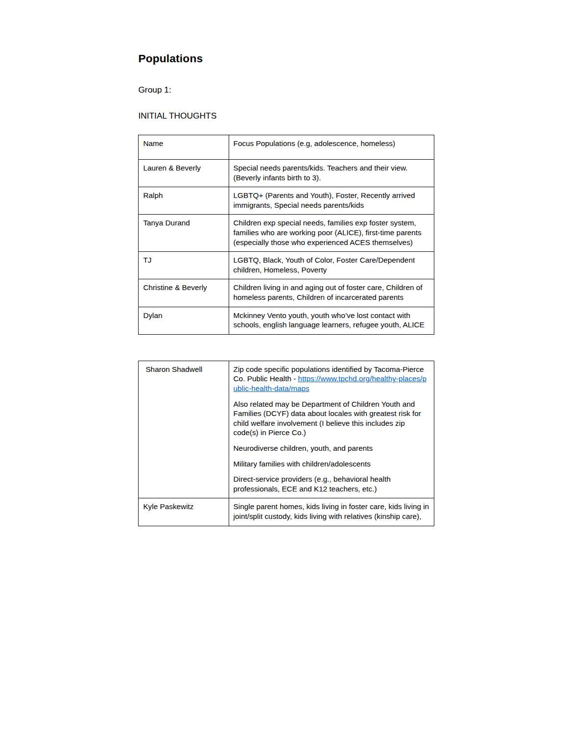Populations
Group 1:
INITIAL THOUGHTS
| Name | Focus Populations (e.g, adolescence, homeless) |
| Lauren & Beverly | Special needs parents/kids. Teachers and their view. (Beverly infants birth to 3). |
| Ralph | LGBTQ+ (Parents and Youth), Foster, Recently arrived immigrants, Special needs parents/kids |
| Tanya Durand | Children exp special needs, families exp foster system, families who are working poor (ALICE), first-time parents (especially those who experienced ACES themselves) |
| TJ | LGBTQ, Black, Youth of Color, Foster Care/Dependent children, Homeless, Poverty |
| Christine & Beverly | Children living in and aging out of foster care, Children of homeless parents, Children of incarcerated parents |
| Dylan | Mckinney Vento youth, youth who’ve lost contact with schools, english language learners, refugee youth, ALICE |
| Sharon Shadwell | Zip code specific populations identified by Tacoma-Pierce Co. Public Health - https://www.tpchd.org/healthy-places/public-health-data/maps Also related may be Department of Children Youth and Families (DCYF) data about locales with greatest risk for child welfare involvement (I believe this includes zip code(s) in Pierce Co.) Neurodiverse children, youth, and parents Military families with children/adolescents Direct-service providers (e.g., behavioral health professionals, ECE and K12 teachers, etc.) |
| Kyle Paskewitz | Single parent homes, kids living in foster care, kids living in joint/split custody, kids living with relatives (kinship care), |